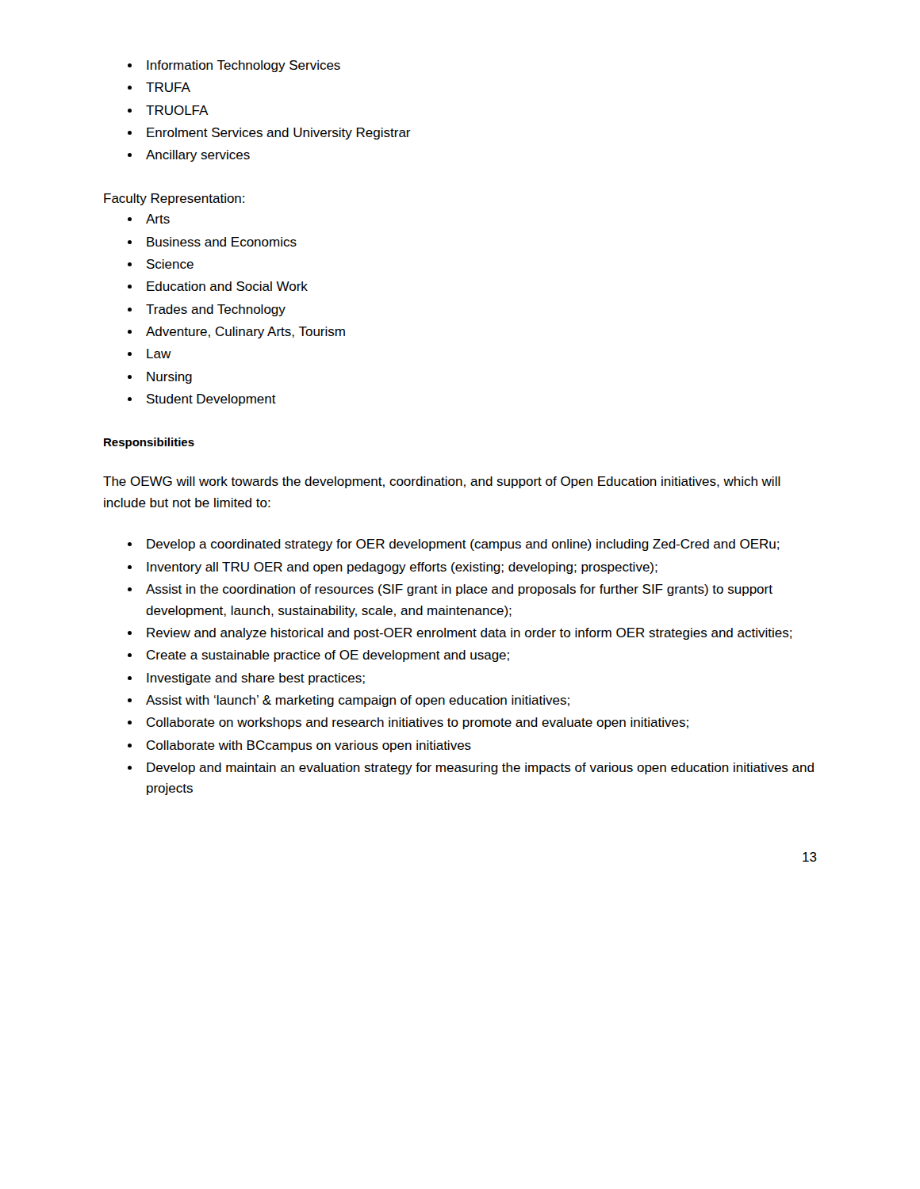Information Technology Services
TRUFA
TRUOLFA
Enrolment Services and University Registrar
Ancillary services
Faculty Representation:
Arts
Business and Economics
Science
Education and Social Work
Trades and Technology
Adventure, Culinary Arts, Tourism
Law
Nursing
Student Development
Responsibilities
The OEWG will work towards the development, coordination, and support of Open Education initiatives, which will include but not be limited to:
Develop a coordinated strategy for OER development (campus and online) including Zed-Cred and OERu;
Inventory all TRU OER and open pedagogy efforts (existing; developing; prospective);
Assist in the coordination of resources (SIF grant in place and proposals for further SIF grants) to support development, launch, sustainability, scale, and maintenance);
Review and analyze historical and post-OER enrolment data in order to inform OER strategies and activities;
Create a sustainable practice of OE development and usage;
Investigate and share best practices;
Assist with ‘launch’ & marketing campaign of open education initiatives;
Collaborate on workshops and research initiatives to promote and evaluate open initiatives;
Collaborate with BCcampus on various open initiatives
Develop and maintain an evaluation strategy for measuring the impacts of various open education initiatives and projects
13